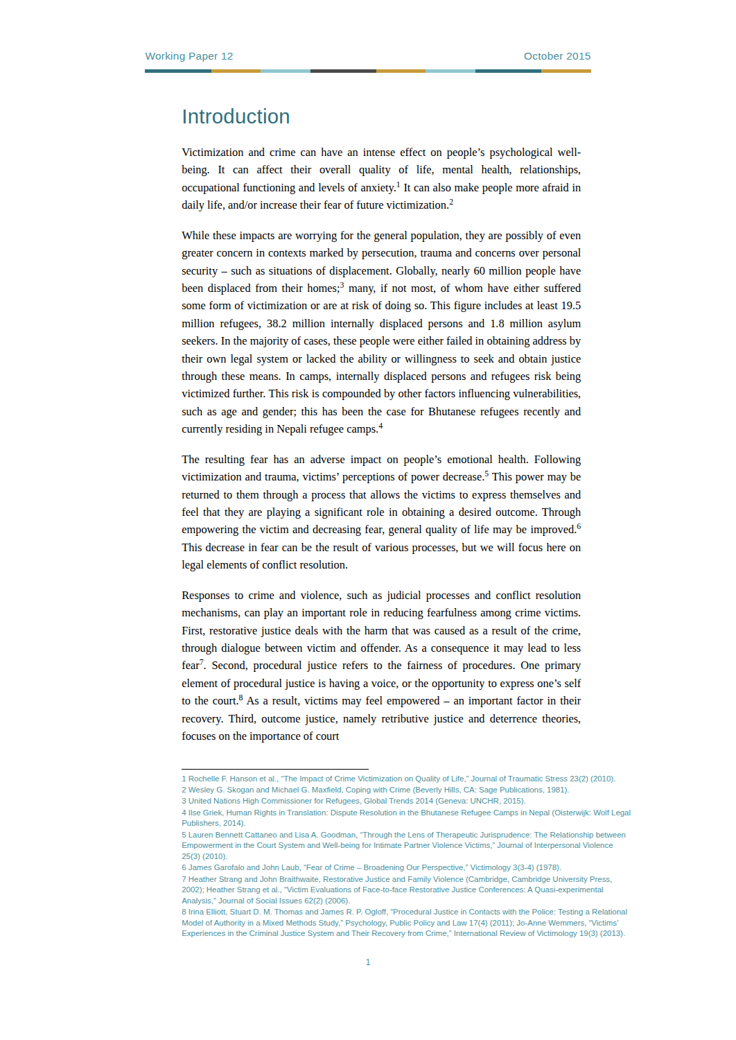Working Paper 12
October 2015
Introduction
Victimization and crime can have an intense effect on people’s psychological well-being. It can affect their overall quality of life, mental health, relationships, occupational functioning and levels of anxiety.1 It can also make people more afraid in daily life, and/or increase their fear of future victimization.2
While these impacts are worrying for the general population, they are possibly of even greater concern in contexts marked by persecution, trauma and concerns over personal security – such as situations of displacement. Globally, nearly 60 million people have been displaced from their homes;3 many, if not most, of whom have either suffered some form of victimization or are at risk of doing so. This figure includes at least 19.5 million refugees, 38.2 million internally displaced persons and 1.8 million asylum seekers. In the majority of cases, these people were either failed in obtaining address by their own legal system or lacked the ability or willingness to seek and obtain justice through these means. In camps, internally displaced persons and refugees risk being victimized further. This risk is compounded by other factors influencing vulnerabilities, such as age and gender; this has been the case for Bhutanese refugees recently and currently residing in Nepali refugee camps.4
The resulting fear has an adverse impact on people’s emotional health. Following victimization and trauma, victims’ perceptions of power decrease.5 This power may be returned to them through a process that allows the victims to express themselves and feel that they are playing a significant role in obtaining a desired outcome. Through empowering the victim and decreasing fear, general quality of life may be improved.6 This decrease in fear can be the result of various processes, but we will focus here on legal elements of conflict resolution.
Responses to crime and violence, such as judicial processes and conflict resolution mechanisms, can play an important role in reducing fearfulness among crime victims. First, restorative justice deals with the harm that was caused as a result of the crime, through dialogue between victim and offender. As a consequence it may lead to less fear7. Second, procedural justice refers to the fairness of procedures. One primary element of procedural justice is having a voice, or the opportunity to express one’s self to the court.8 As a result, victims may feel empowered – an important factor in their recovery. Third, outcome justice, namely retributive justice and deterrence theories, focuses on the importance of court
1 Rochelle F. Hanson et al., “The Impact of Crime Victimization on Quality of Life,” Journal of Traumatic Stress 23(2) (2010).
2 Wesley G. Skogan and Michael G. Maxfield, Coping with Crime (Beverly Hills, CA: Sage Publications, 1981).
3 United Nations High Commissioner for Refugees, Global Trends 2014 (Geneva: UNCHR, 2015).
4 Ilse Griek, Human Rights in Translation: Dispute Resolution in the Bhutanese Refugee Camps in Nepal (Oisterwijk: Wolf Legal Publishers, 2014).
5 Lauren Bennett Cattaneo and Lisa A. Goodman, “Through the Lens of Therapeutic Jurisprudence: The Relationship between Empowerment in the Court System and Well-being for Intimate Partner Violence Victims,” Journal of Interpersonal Violence 25(3) (2010).
6 James Garofalo and John Laub, “Fear of Crime – Broadening Our Perspective,” Victimology 3(3-4) (1978).
7 Heather Strang and John Braithwaite, Restorative Justice and Family Violence (Cambridge, Cambridge University Press, 2002); Heather Strang et al., “Victim Evaluations of Face-to-face Restorative Justice Conferences: A Quasi-experimental Analysis,” Journal of Social Issues 62(2) (2006).
8 Irina Elliott, Stuart D. M. Thomas and James R. P. Ogloff, “Procedural Justice in Contacts with the Police: Testing a Relational Model of Authority in a Mixed Methods Study,” Psychology, Public Policy and Law 17(4) (2011); Jo-Anne Wemmers, “Victims’ Experiences in the Criminal Justice System and Their Recovery from Crime,” International Review of Victimology 19(3) (2013).
1